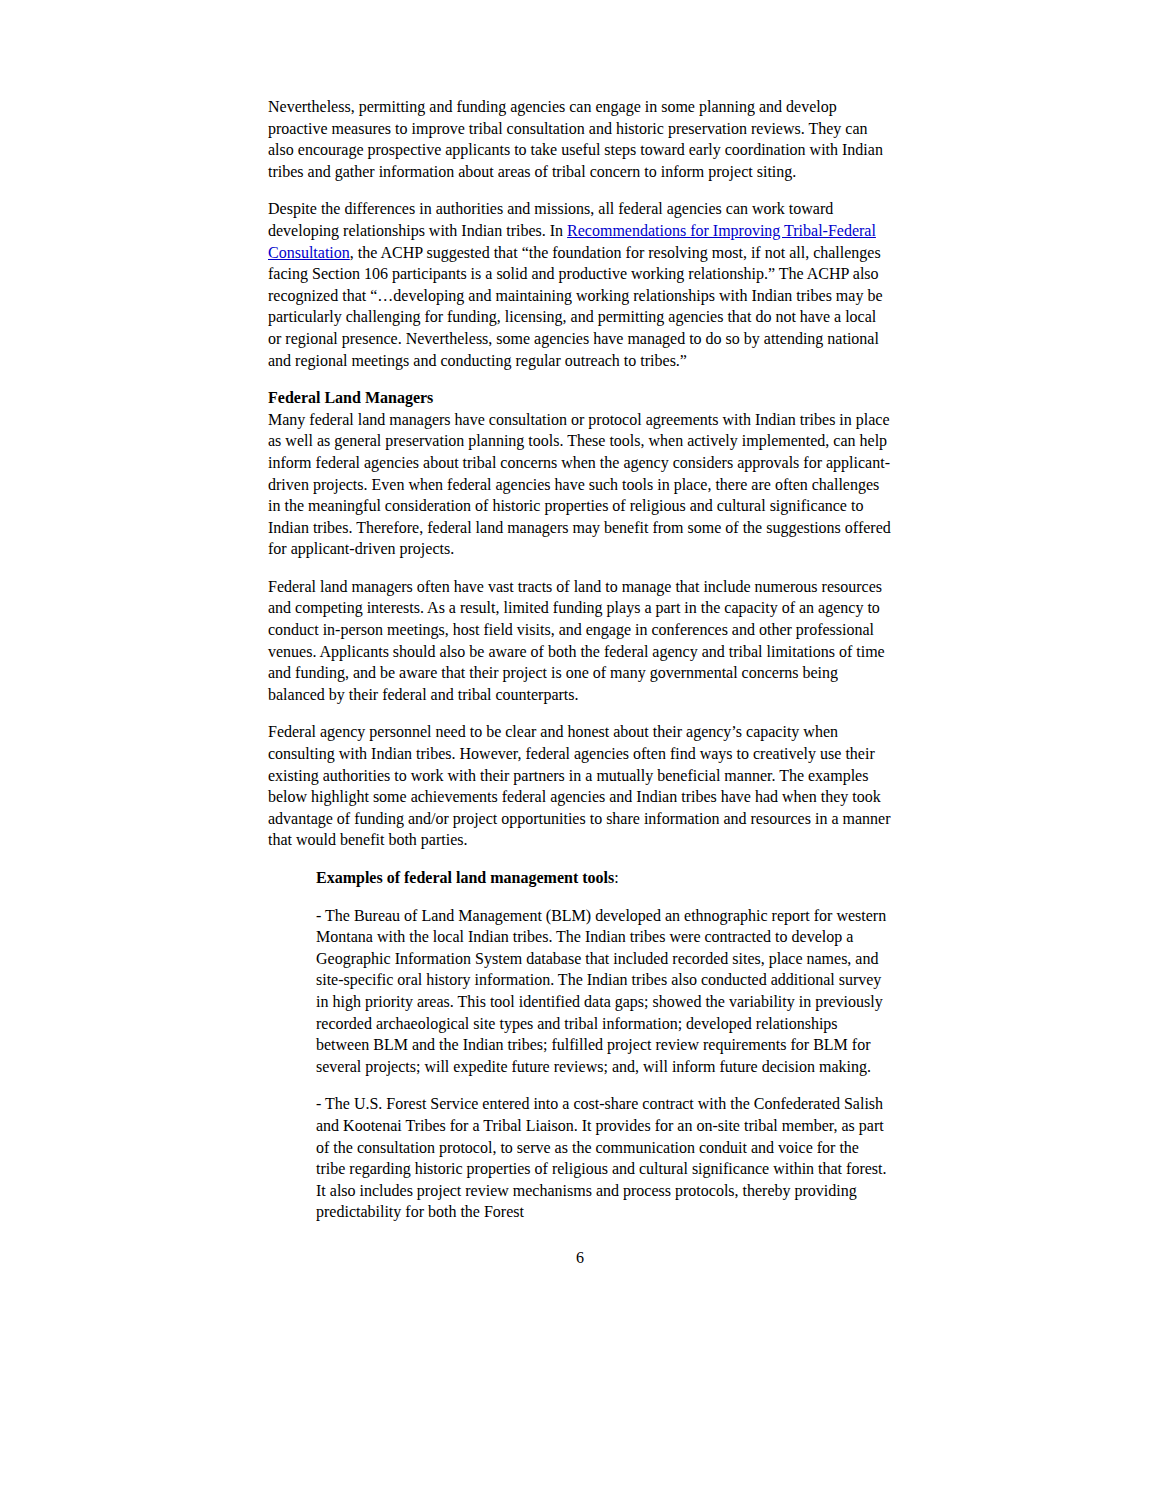Nevertheless, permitting and funding agencies can engage in some planning and develop proactive measures to improve tribal consultation and historic preservation reviews. They can also encourage prospective applicants to take useful steps toward early coordination with Indian tribes and gather information about areas of tribal concern to inform project siting.
Despite the differences in authorities and missions, all federal agencies can work toward developing relationships with Indian tribes. In Recommendations for Improving Tribal-Federal Consultation, the ACHP suggested that “the foundation for resolving most, if not all, challenges facing Section 106 participants is a solid and productive working relationship.” The ACHP also recognized that “…developing and maintaining working relationships with Indian tribes may be particularly challenging for funding, licensing, and permitting agencies that do not have a local or regional presence. Nevertheless, some agencies have managed to do so by attending national and regional meetings and conducting regular outreach to tribes.”
Federal Land Managers
Many federal land managers have consultation or protocol agreements with Indian tribes in place as well as general preservation planning tools. These tools, when actively implemented, can help inform federal agencies about tribal concerns when the agency considers approvals for applicant-driven projects. Even when federal agencies have such tools in place, there are often challenges in the meaningful consideration of historic properties of religious and cultural significance to Indian tribes. Therefore, federal land managers may benefit from some of the suggestions offered for applicant-driven projects.
Federal land managers often have vast tracts of land to manage that include numerous resources and competing interests. As a result, limited funding plays a part in the capacity of an agency to conduct in-person meetings, host field visits, and engage in conferences and other professional venues. Applicants should also be aware of both the federal agency and tribal limitations of time and funding, and be aware that their project is one of many governmental concerns being balanced by their federal and tribal counterparts.
Federal agency personnel need to be clear and honest about their agency’s capacity when consulting with Indian tribes. However, federal agencies often find ways to creatively use their existing authorities to work with their partners in a mutually beneficial manner. The examples below highlight some achievements federal agencies and Indian tribes have had when they took advantage of funding and/or project opportunities to share information and resources in a manner that would benefit both parties.
Examples of federal land management tools:
- The Bureau of Land Management (BLM) developed an ethnographic report for western Montana with the local Indian tribes. The Indian tribes were contracted to develop a Geographic Information System database that included recorded sites, place names, and site-specific oral history information. The Indian tribes also conducted additional survey in high priority areas. This tool identified data gaps; showed the variability in previously recorded archaeological site types and tribal information; developed relationships between BLM and the Indian tribes; fulfilled project review requirements for BLM for several projects; will expedite future reviews; and, will inform future decision making.
- The U.S. Forest Service entered into a cost-share contract with the Confederated Salish and Kootenai Tribes for a Tribal Liaison. It provides for an on-site tribal member, as part of the consultation protocol, to serve as the communication conduit and voice for the tribe regarding historic properties of religious and cultural significance within that forest. It also includes project review mechanisms and process protocols, thereby providing predictability for both the Forest
6